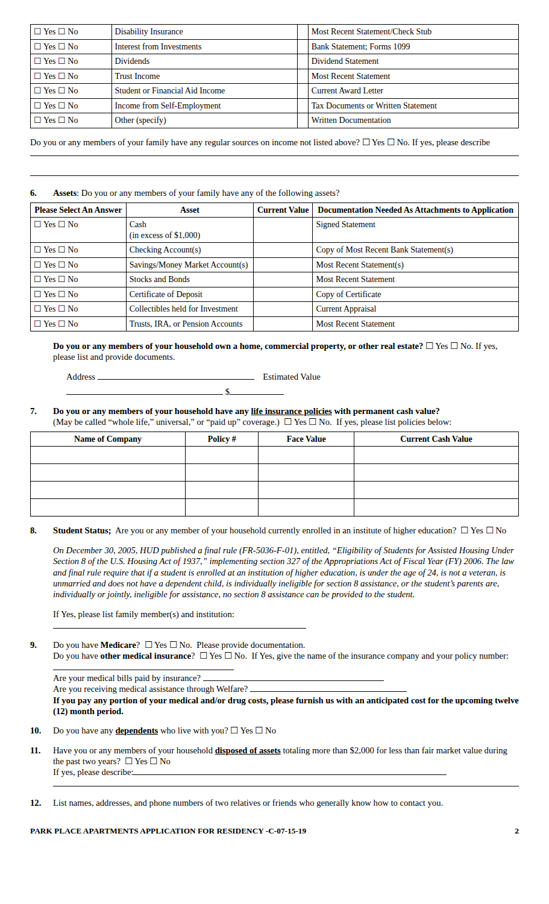| ☐ Yes ☐ No | Disability Insurance | | Most Recent Statement/Check Stub |
| ☐ Yes ☐ No | Interest from Investments | | Bank Statement; Forms 1099 |
| ☐ Yes ☐ No | Dividends | | Dividend Statement |
| ☐ Yes ☐ No | Trust Income | | Most Recent Statement |
| ☐ Yes ☐ No | Student or Financial Aid Income | | Current Award Letter |
| ☐ Yes ☐ No | Income from Self-Employment | | Tax Documents or Written Statement |
| ☐ Yes ☐ No | Other (specify) | | Written Documentation |
Do you or any members of your family have any regular sources on income not listed above? ☐ Yes ☐ No. If yes, please describe
6.
Assets: Do you or any members of your family have any of the following assets?
| Please Select An Answer | Asset | Current Value | Documentation Needed As Attachments to Application |
| --- | --- | --- | --- |
| ☐ Yes ☐ No | Cash (in excess of $1,000) | | Signed Statement |
| ☐ Yes ☐ No | Checking Account(s) | | Copy of Most Recent Bank Statement(s) |
| ☐ Yes ☐ No | Savings/Money Market Account(s) | | Most Recent Statement(s) |
| ☐ Yes ☐ No | Stocks and Bonds | | Most Recent Statement |
| ☐ Yes ☐ No | Certificate of Deposit | | Copy of Certificate |
| ☐ Yes ☐ No | Collectibles held for Investment | | Current Appraisal |
| ☐ Yes ☐ No | Trusts, IRA, or Pension Accounts | | Most Recent Statement |
Do you or any members of your household own a home, commercial property, or other real estate? ☐ Yes ☐ No. If yes, please list and provide documents.
Address Estimated Value
$
7.
Do you or any members of your household have any life insurance policies with permanent cash value?
(May be called “whole life,” universal,” or “paid up” coverage.) ☐ Yes ☐ No. If yes, please list policies below:
| Name of Company | Policy # | Face Value | Current Cash Value |
| --- | --- | --- | --- |
8.
Student Status; Are you or any member of your household currently enrolled in an institute of higher education? ☐ Yes ☐ No
On December 30, 2005, HUD published a final rule (FR-5036-F-01), entitled, “Eligibility of Students for Assisted Housing Under Section 8 of the U.S. Housing Act of 1937,” implementing section 327 of the Appropriations Act of Fiscal Year (FY) 2006. The law and final rule require that if a student is enrolled at an institution of higher education, is under the age of 24, is not a veteran, is unmarried and does not have a dependent child, is individually ineligible for section 8 assistance, or the student’s parents are, individually or jointly, ineligible for assistance, no section 8 assistance can be provided to the student.
If Yes, please list family member(s) and institution:
9.
Do you have Medicare? ☐ Yes ☐ No. Please provide documentation.
Do you have other medical insurance? ☐ Yes ☐ No. If Yes, give the name of the insurance company and your policy number:
Are your medical bills paid by insurance?
Are you receiving medical assistance through Welfare?
If you pay any portion of your medical and/or drug costs, please furnish us with an anticipated cost for the upcoming twelve (12) month period.
10.
Do you have any dependents who live with you? ☐ Yes ☐ No
11.
Have you or any members of your household disposed of assets totaling more than $2,000 for less than fair market value during the past two years? ☐ Yes ☐ No
If yes, please describe:
12.
List names, addresses, and phone numbers of two relatives or friends who generally know how to contact you.
PARK PLACE APARTMENTS APPLICATION FOR RESIDENCY -C-07-15-19 2